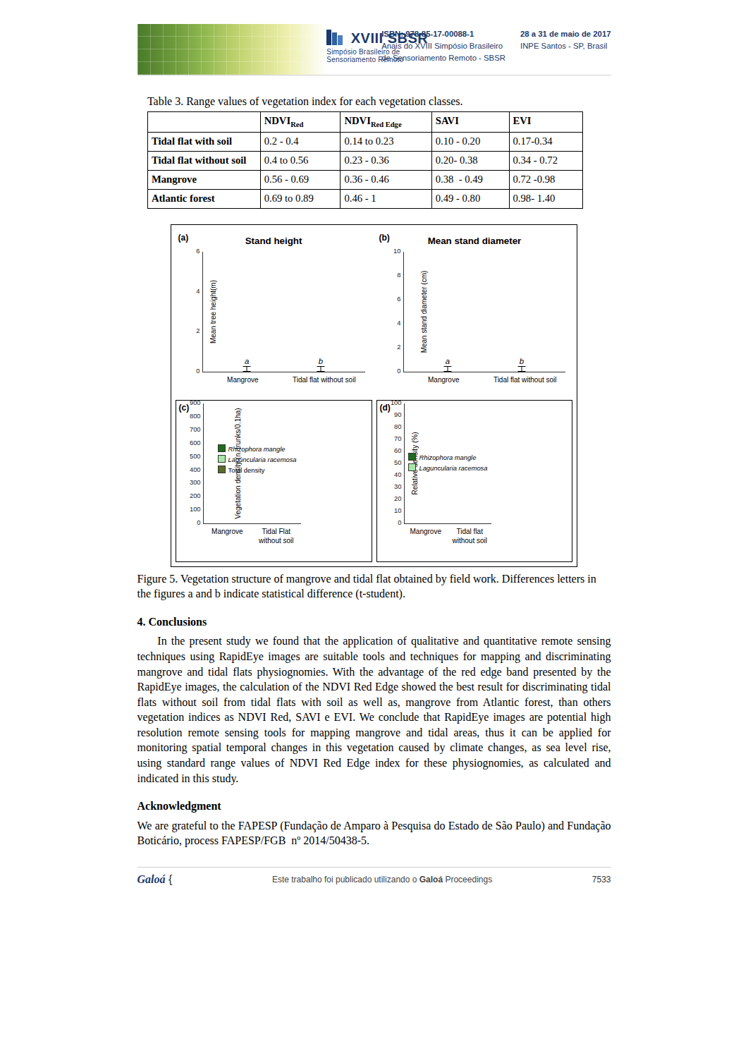XVIII SBSR
Simpósio Brasileiro de
Sensoriamento Remoto
ISBN: 978-85-17-00088-1
Anais do XVIII Simpósio Brasileiro
de Sensoriamento Remoto - SBSR
28 a 31 de maio de 2017
INPE Santos - SP, Brasil
Table 3. Range values of vegetation index for each vegetation classes.
| | NDVI Red | NDVI Red Edge | SAVI | EVI |
| --- | --- | --- | --- | --- |
| Tidal flat with soil | 0.2 - 0.4 | 0.14 to 0.23 | 0.10 - 0.20 | 0.17-0.34 |
| Tidal flat without soil | 0.4 to 0.56 | 0.23 - 0.36 | 0.20- 0.38 | 0.34 - 0.72 |
| Mangrove | 0.56 - 0.69 | 0.36 - 0.46 | 0.38 - 0.49 | 0.72 -0.98 |
| Atlantic forest | 0.69 to 0.89 | 0.46 - 1 | 0.49 - 0.80 | 0.98- 1.40 |
(a)
Stand height
Mean tree height(m)
6 4 2 0
a
b
Mangrove Tidal flat without soil
(b)
Mean stand diameter
Mean stand diameter (cm)
10 8 6 4 2 0
a
b
Mangrove Tidal flat without soil
(c)
Vegetation density (n. trunks/0.1ha)
900 800 700 600 500 400 300 200 100 0
Rhizophora mangle
Laguncularia racemosa
Total density
Mangrove Tidal Flat without soil
(d)
Relative density (%)
100 90 80 70 60 50 40 30 20 10 0
Rhizophora mangle
Laguncularia racemosa
Mangrove Tidal flat without soil
Figure 5. Vegetation structure of mangrove and tidal flat obtained by field work. Differences letters in the figures a and b indicate statistical difference (t-student).
4. Conclusions
In the present study we found that the application of qualitative and quantitative remote sensing techniques using RapidEye images are suitable tools and techniques for mapping and discriminating mangrove and tidal flats physiognomies. With the advantage of the red edge band presented by the RapidEye images, the calculation of the NDVI Red Edge showed the best result for discriminating tidal flats without soil from tidal flats with soil as well as, mangrove from Atlantic forest, than others vegetation indices as NDVI Red, SAVI e EVI. We conclude that RapidEye images are potential high resolution remote sensing tools for mapping mangrove and tidal areas, thus it can be applied for monitoring spatial temporal changes in this vegetation caused by climate changes, as sea level rise, using standard range values of NDVI Red Edge index for these physiognomies, as calculated and indicated in this study.
Acknowledgment
We are grateful to the FAPESP (Fundação de Amparo à Pesquisa do Estado de São Paulo) and Fundação Boticário, process FAPESP/FGB nº 2014/50438-5.
Galoá {
Este trabalho foi publicado utilizando o Galoá Proceedings
7533